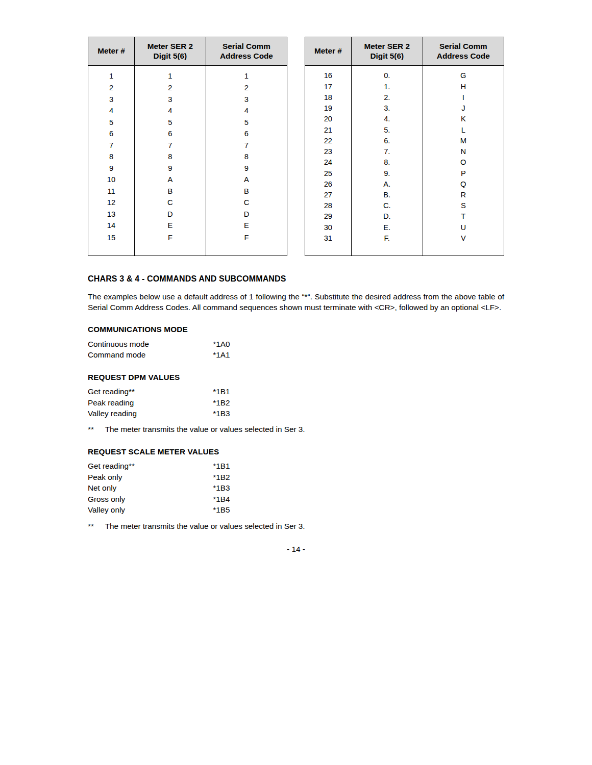| Meter # | Meter SER 2 Digit 5(6) | Serial Comm Address Code |
| --- | --- | --- |
| 1 | 1 | 1 |
| 2 | 2 | 2 |
| 3 | 3 | 3 |
| 4 | 4 | 4 |
| 5 | 5 | 5 |
| 6 | 6 | 6 |
| 7 | 7 | 7 |
| 8 | 8 | 8 |
| 9 | 9 | 9 |
| 10 | A | A |
| 11 | B | B |
| 12 | C | C |
| 13 | D | D |
| 14 | E | E |
| 15 | F | F |
| Meter # | Meter SER 2 Digit 5(6) | Serial Comm Address Code |
| --- | --- | --- |
| 16 | 0. | G |
| 17 | 1. | H |
| 18 | 2. | I |
| 19 | 3. | J |
| 20 | 4. | K |
| 21 | 5. | L |
| 22 | 6. | M |
| 23 | 7. | N |
| 24 | 8. | O |
| 25 | 9. | P |
| 26 | A. | Q |
| 27 | B. | R |
| 28 | C. | S |
| 29 | D. | T |
| 30 | E. | U |
| 31 | F. | V |
CHARS 3 & 4 - COMMANDS AND SUBCOMMANDS
The examples below use a default address of 1 following the “*“. Substitute the desired address from the above table of Serial Comm Address Codes. All command sequences shown must terminate with <CR>, followed by an optional <LF>.
COMMUNICATIONS MODE
Continuous mode*1A0
Command mode*1A1
REQUEST DPM VALUES
Get reading***1B1
Peak reading*1B2
Valley reading*1B3
** The meter transmits the value or values selected in Ser 3.
REQUEST SCALE METER VALUES
Get reading***1B1
Peak only*1B2
Net only*1B3
Gross only*1B4
Valley only*1B5
** The meter transmits the value or values selected in Ser 3.
- 14 -